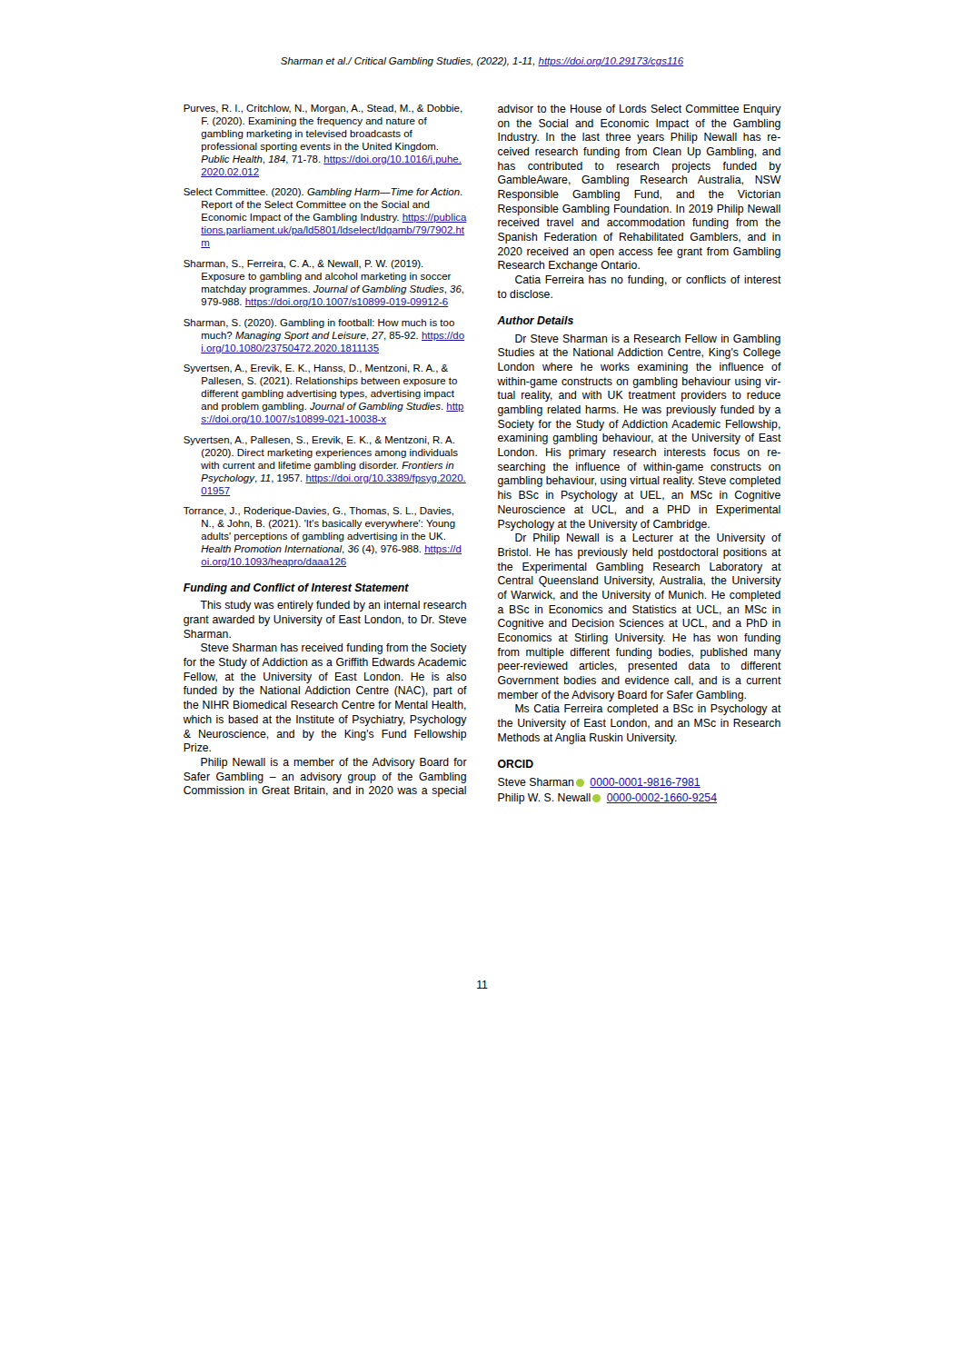Sharman et al./ Critical Gambling Studies, (2022), 1-11, https://doi.org/10.29173/cgs116
Purves, R. I., Critchlow, N., Morgan, A., Stead, M., & Dobbie, F. (2020). Examining the frequency and nature of gambling marketing in televised broadcasts of professional sporting events in the United Kingdom. Public Health, 184, 71-78. https://doi.org/10.1016/j.puhe.2020.02.012
Select Committee. (2020). Gambling Harm—Time for Action. Report of the Select Committee on the Social and Economic Impact of the Gambling Industry. https://publications.parliament.uk/pa/ld5801/ldselect/ldgamb/79/7902.htm
Sharman, S., Ferreira, C. A., & Newall, P. W. (2019). Exposure to gambling and alcohol marketing in soccer matchday programmes. Journal of Gambling Studies, 36, 979-988. https://doi.org/10.1007/s10899-019-09912-6
Sharman, S. (2020). Gambling in football: How much is too much? Managing Sport and Leisure, 27, 85-92. https://doi.org/10.1080/23750472.2020.1811135
Syvertsen, A., Erevik, E. K., Hanss, D., Mentzoni, R. A., & Pallesen, S. (2021). Relationships between exposure to different gambling advertising types, advertising impact and problem gambling. Journal of Gambling Studies. https://doi.org/10.1007/s10899-021-10038-x
Syvertsen, A., Pallesen, S., Erevik, E. K., & Mentzoni, R. A. (2020). Direct marketing experiences among individuals with current and lifetime gambling disorder. Frontiers in Psychology, 11, 1957. https://doi.org/10.3389/fpsyg.2020.01957
Torrance, J., Roderique-Davies, G., Thomas, S. L., Davies, N., & John, B. (2021). 'It's basically everywhere': Young adults' perceptions of gambling advertising in the UK. Health Promotion International, 36 (4), 976-988. https://doi.org/10.1093/heapro/daaa126
Funding and Conflict of Interest Statement
This study was entirely funded by an internal research grant awarded by University of East London, to Dr. Steve Sharman.
Steve Sharman has received funding from the Society for the Study of Addiction as a Griffith Edwards Academic Fellow, at the University of East London. He is also funded by the National Addiction Centre (NAC), part of the NIHR Biomedical Research Centre for Mental Health, which is based at the Institute of Psychiatry, Psychology & Neuroscience, and by the King's Fund Fellowship Prize.
Philip Newall is a member of the Advisory Board for Safer Gambling – an advisory group of the Gambling Commission in Great Britain, and in 2020 was a special advisor to the House of Lords Select Committee Enquiry on the Social and Economic Impact of the Gambling Industry. In the last three years Philip Newall has received research funding from Clean Up Gambling, and has contributed to research projects funded by GambleAware, Gambling Research Australia, NSW Responsible Gambling Fund, and the Victorian Responsible Gambling Foundation. In 2019 Philip Newall received travel and accommodation funding from the Spanish Federation of Rehabilitated Gamblers, and in 2020 received an open access fee grant from Gambling Research Exchange Ontario.
Catia Ferreira has no funding, or conflicts of interest to disclose.
Author Details
Dr Steve Sharman is a Research Fellow in Gambling Studies at the National Addiction Centre, King's College London where he works examining the influence of within-game constructs on gambling behaviour using virtual reality, and with UK treatment providers to reduce gambling related harms. He was previously funded by a Society for the Study of Addiction Academic Fellowship, examining gambling behaviour, at the University of East London. His primary research interests focus on researching the influence of within-game constructs on gambling behaviour, using virtual reality. Steve completed his BSc in Psychology at UEL, an MSc in Cognitive Neuroscience at UCL, and a PHD in Experimental Psychology at the University of Cambridge.
Dr Philip Newall is a Lecturer at the University of Bristol. He has previously held postdoctoral positions at the Experimental Gambling Research Laboratory at Central Queensland University, Australia, the University of Warwick, and the University of Munich. He completed a BSc in Economics and Statistics at UCL, an MSc in Cognitive and Decision Sciences at UCL, and a PhD in Economics at Stirling University. He has won funding from multiple different funding bodies, published many peer-reviewed articles, presented data to different Government bodies and evidence call, and is a current member of the Advisory Board for Safer Gambling.
Ms Catia Ferreira completed a BSc in Psychology at the University of East London, and an MSc in Research Methods at Anglia Ruskin University.
ORCID
Steve Sharman 0000-0001-9816-7981
Philip W. S. Newall 0000-0002-1660-9254
11